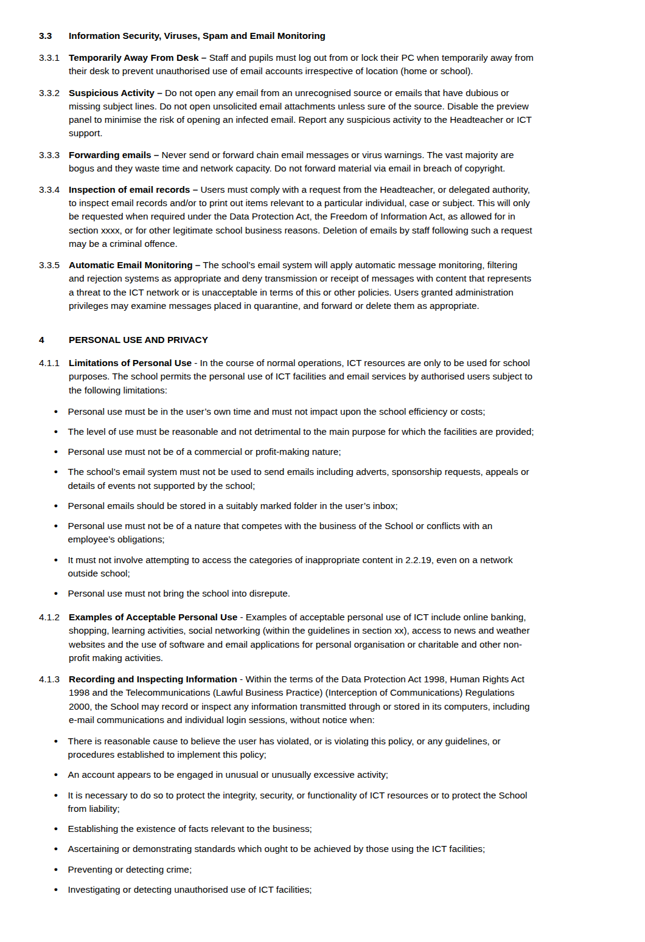3.3 Information Security, Viruses, Spam and Email Monitoring
3.3.1
Temporarily Away From Desk – Staff and pupils must log out from or lock their PC when temporarily away from their desk to prevent unauthorised use of email accounts irrespective of location (home or school).
3.3.2
Suspicious Activity – Do not open any email from an unrecognised source or emails that have dubious or missing subject lines. Do not open unsolicited email attachments unless sure of the source. Disable the preview panel to minimise the risk of opening an infected email. Report any suspicious activity to the Headteacher or ICT support.
3.3.3
Forwarding emails – Never send or forward chain email messages or virus warnings. The vast majority are bogus and they waste time and network capacity. Do not forward material via email in breach of copyright.
3.3.4
Inspection of email records – Users must comply with a request from the Headteacher, or delegated authority, to inspect email records and/or to print out items relevant to a particular individual, case or subject. This will only be requested when required under the Data Protection Act, the Freedom of Information Act, as allowed for in section xxxx, or for other legitimate school business reasons. Deletion of emails by staff following such a request may be a criminal offence.
3.3.5
Automatic Email Monitoring – The school’s email system will apply automatic message monitoring, filtering and rejection systems as appropriate and deny transmission or receipt of messages with content that represents a threat to the ICT network or is unacceptable in terms of this or other policies. Users granted administration privileges may examine messages placed in quarantine, and forward or delete them as appropriate.
4 PERSONAL USE AND PRIVACY
4.1.1
Limitations of Personal Use - In the course of normal operations, ICT resources are only to be used for school purposes. The school permits the personal use of ICT facilities and email services by authorised users subject to the following limitations:
Personal use must be in the user’s own time and must not impact upon the school efficiency or costs;
The level of use must be reasonable and not detrimental to the main purpose for which the facilities are provided;
Personal use must not be of a commercial or profit-making nature;
The school’s email system must not be used to send emails including adverts, sponsorship requests, appeals or details of events not supported by the school;
Personal emails should be stored in a suitably marked folder in the user’s inbox;
Personal use must not be of a nature that competes with the business of the School or conflicts with an employee’s obligations;
It must not involve attempting to access the categories of inappropriate content in 2.2.19, even on a network outside school;
Personal use must not bring the school into disrepute.
4.1.2
Examples of Acceptable Personal Use - Examples of acceptable personal use of ICT include online banking, shopping, learning activities, social networking (within the guidelines in section xx), access to news and weather websites and the use of software and email applications for personal organisation or charitable and other non-profit making activities.
4.1.3
Recording and Inspecting Information - Within the terms of the Data Protection Act 1998, Human Rights Act 1998 and the Telecommunications (Lawful Business Practice) (Interception of Communications) Regulations 2000, the School may record or inspect any information transmitted through or stored in its computers, including e-mail communications and individual login sessions, without notice when:
There is reasonable cause to believe the user has violated, or is violating this policy, or any guidelines, or procedures established to implement this policy;
An account appears to be engaged in unusual or unusually excessive activity;
It is necessary to do so to protect the integrity, security, or functionality of ICT resources or to protect the School from liability;
Establishing the existence of facts relevant to the business;
Ascertaining or demonstrating standards which ought to be achieved by those using the ICT facilities;
Preventing or detecting crime;
Investigating or detecting unauthorised use of ICT facilities;